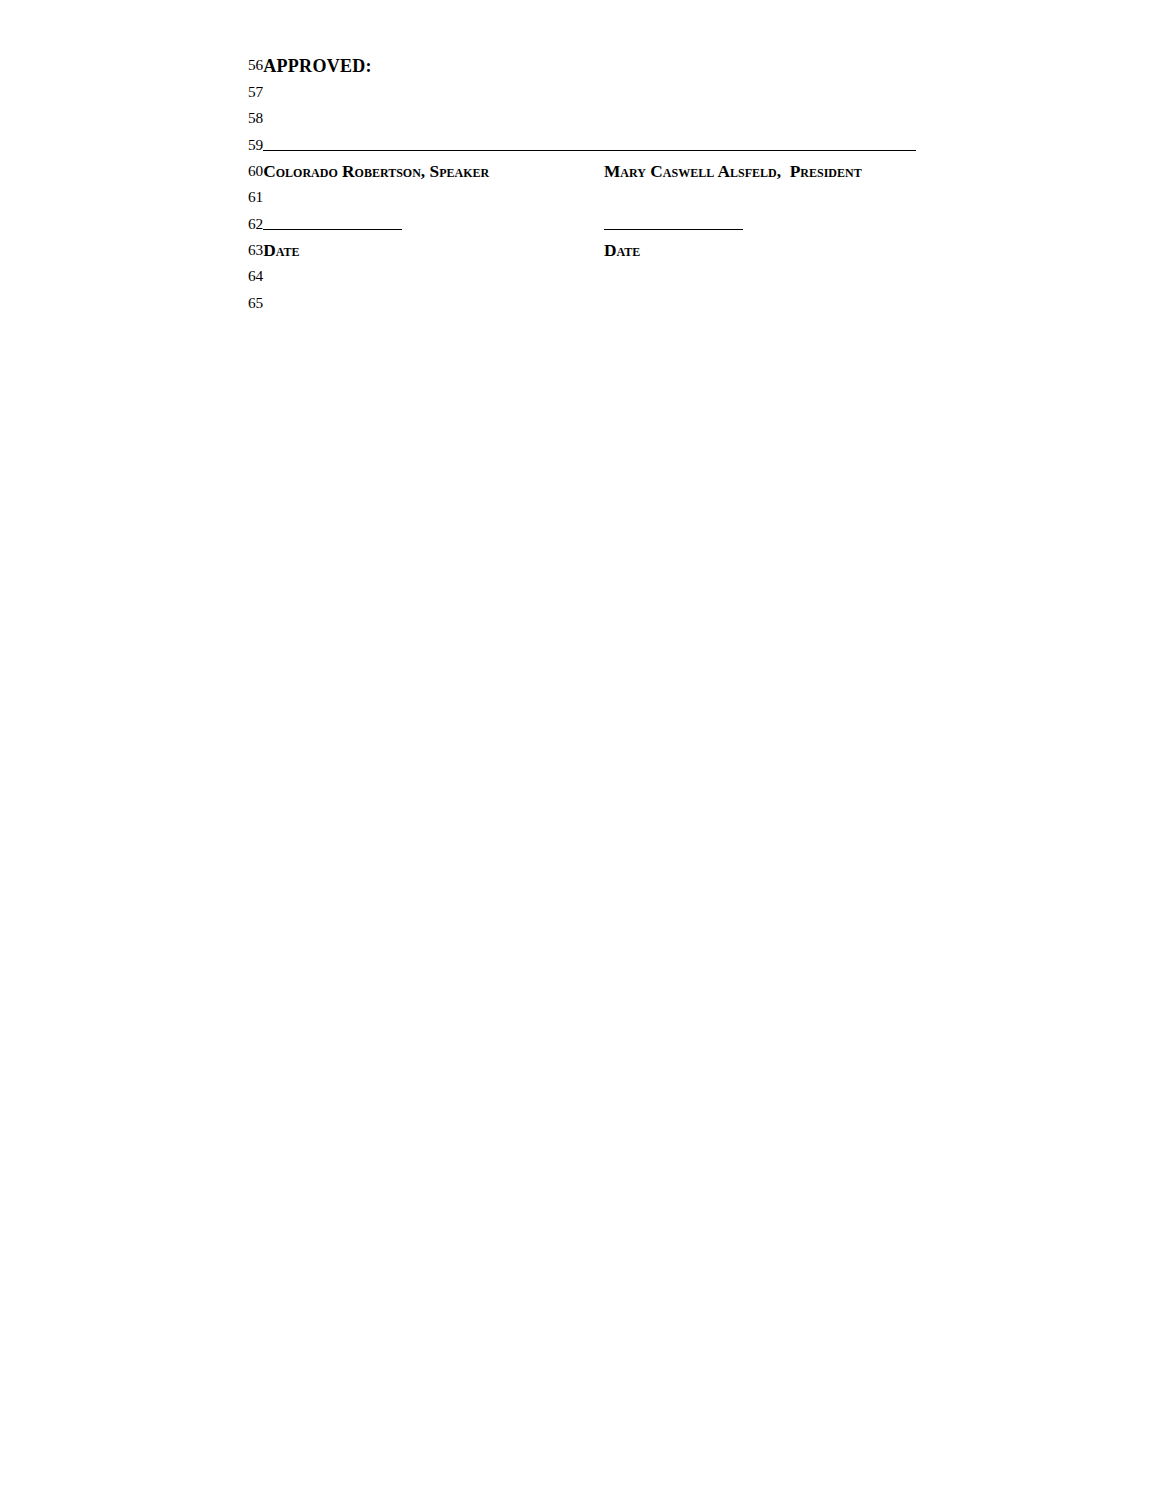| 56 | APPROVED: |
| 57 | |
| 58 | |
| 59 | |
| 60 | / Colorado Robertson, Speaker / Mary Caswell Alsfeld, President / |
| 61 | |
| 62 | |
| 63 | / Date / Date / |
| 64 | |
| 65 | |